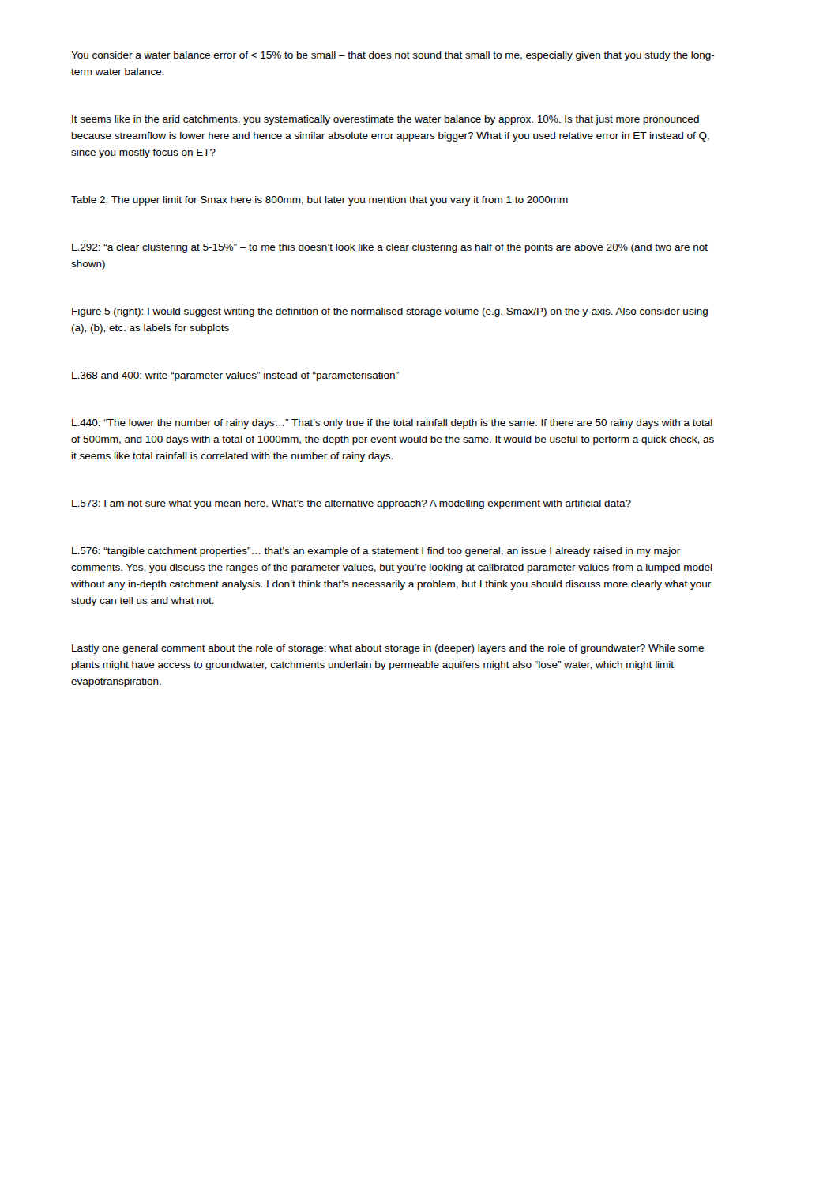You consider a water balance error of < 15% to be small – that does not sound that small to me, especially given that you study the long-term water balance.
It seems like in the arid catchments, you systematically overestimate the water balance by approx. 10%. Is that just more pronounced because streamflow is lower here and hence a similar absolute error appears bigger? What if you used relative error in ET instead of Q, since you mostly focus on ET?
Table 2: The upper limit for Smax here is 800mm, but later you mention that you vary it from 1 to 2000mm
L.292: “a clear clustering at 5-15%” – to me this doesn’t look like a clear clustering as half of the points are above 20% (and two are not shown)
Figure 5 (right): I would suggest writing the definition of the normalised storage volume (e.g. Smax/P) on the y-axis. Also consider using (a), (b), etc. as labels for subplots
L.368 and 400: write “parameter values” instead of “parameterisation”
L.440: “The lower the number of rainy days…” That’s only true if the total rainfall depth is the same. If there are 50 rainy days with a total of 500mm, and 100 days with a total of 1000mm, the depth per event would be the same. It would be useful to perform a quick check, as it seems like total rainfall is correlated with the number of rainy days.
L.573: I am not sure what you mean here. What’s the alternative approach? A modelling experiment with artificial data?
L.576: “tangible catchment properties”… that’s an example of a statement I find too general, an issue I already raised in my major comments. Yes, you discuss the ranges of the parameter values, but you’re looking at calibrated parameter values from a lumped model without any in-depth catchment analysis. I don’t think that’s necessarily a problem, but I think you should discuss more clearly what your study can tell us and what not.
Lastly one general comment about the role of storage: what about storage in (deeper) layers and the role of groundwater? While some plants might have access to groundwater, catchments underlain by permeable aquifers might also “lose” water, which might limit evapotranspiration.